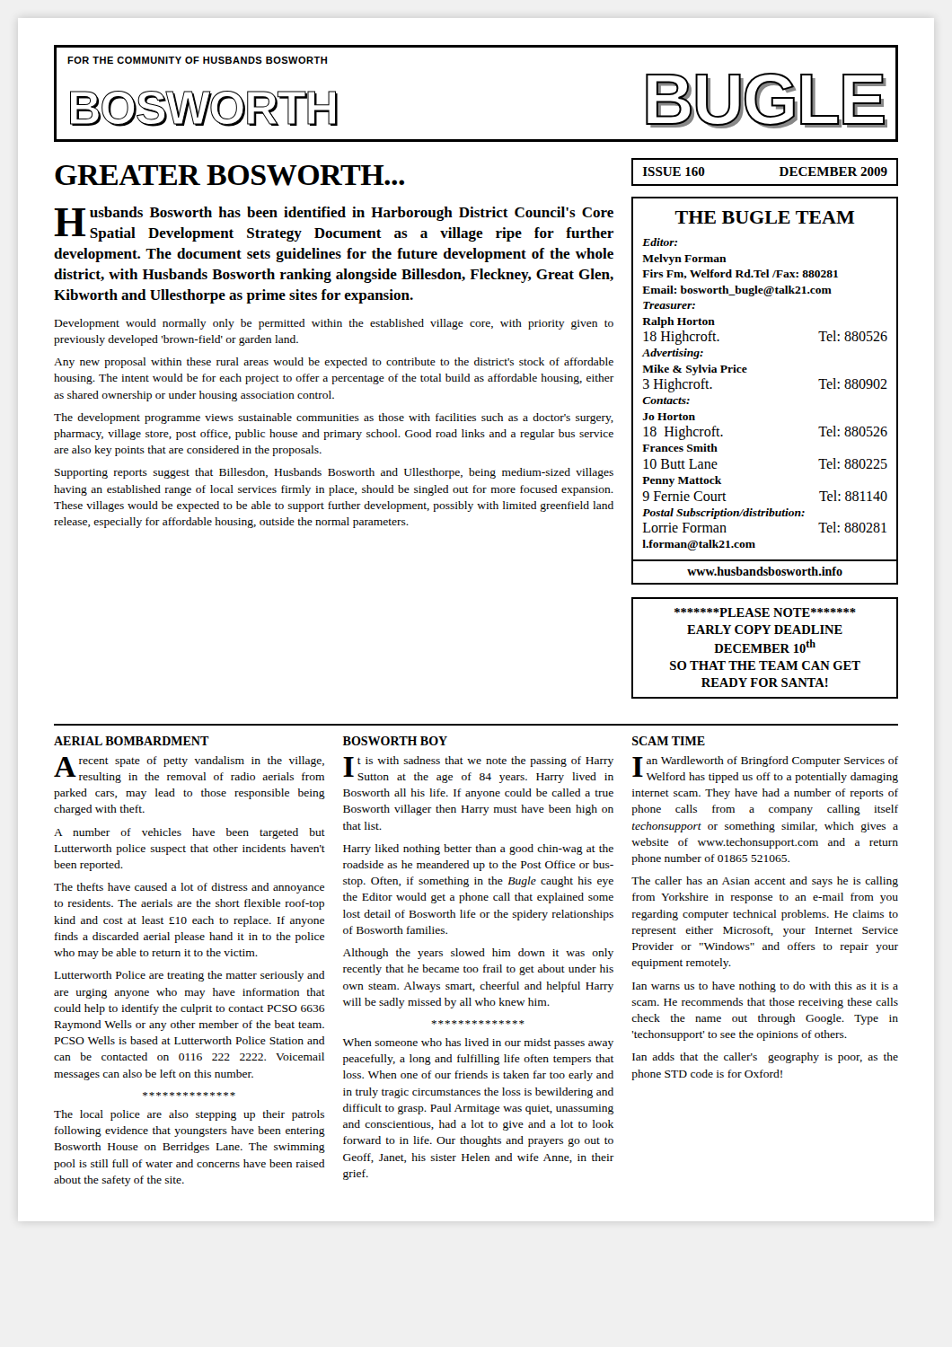FOR THE COMMUNITY OF HUSBANDS BOSWORTH
BOSWORTH BUGLE
GREATER BOSWORTH...
Husbands Bosworth has been identified in Harborough District Council's Core Spatial Development Strategy Document as a village ripe for further development. The document sets guidelines for the future development of the whole district, with Husbands Bosworth ranking alongside Billesdon, Fleckney, Great Glen, Kibworth and Ullesthorpe as prime sites for expansion.
Development would normally only be permitted within the established village core, with priority given to previously developed 'brown-field' or garden land.
Any new proposal within these rural areas would be expected to contribute to the district's stock of affordable housing. The intent would be for each project to offer a percentage of the total build as affordable housing, either as shared ownership or under housing association control.
The development programme views sustainable communities as those with facilities such as a doctor's surgery, pharmacy, village store, post office, public house and primary school. Good road links and a regular bus service are also key points that are considered in the proposals.
Supporting reports suggest that Billesdon, Husbands Bosworth and Ullesthorpe, being medium-sized villages having an established range of local services firmly in place, should be singled out for more focused expansion. These villages would be expected to be able to support further development, possibly with limited greenfield land release, especially for affordable housing, outside the normal parameters.
ISSUE 160 DECEMBER 2009
THE BUGLE TEAM
Editor:
Melvyn Forman
Firs Fm, Welford Rd.Tel /Fax: 880281
Email: bosworth_bugle@talk21.com
Treasurer:
Ralph Horton
18 Highcroft. Tel: 880526
Advertising:
Mike & Sylvia Price
3 Highcroft. Tel: 880902
Contacts:
Jo Horton
18 Highcroft. Tel: 880526
Frances Smith
10 Butt Lane Tel: 880225
Penny Mattock
9 Fernie Court Tel: 881140
Postal Subscription/distribution:
Lorrie Forman Tel: 880281
l.forman@talk21.com
www.husbandsbosworth.info
*******PLEASE NOTE*******
EARLY COPY DEADLINE
DECEMBER 10th
SO THAT THE TEAM CAN GET
READY FOR SANTA!
AERIAL BOMBARDMENT
A recent spate of petty vandalism in the village, resulting in the removal of radio aerials from parked cars, may lead to those responsible being charged with theft.
A number of vehicles have been targeted but Lutterworth police suspect that other incidents haven't been reported.
The thefts have caused a lot of distress and annoyance to residents. The aerials are the short flexible roof-top kind and cost at least £10 each to replace. If anyone finds a discarded aerial please hand it in to the police who may be able to return it to the victim.
Lutterworth Police are treating the matter seriously and are urging anyone who may have information that could help to identify the culprit to contact PCSO 6636 Raymond Wells or any other member of the beat team. PCSO Wells is based at Lutterworth Police Station and can be contacted on 0116 222 2222. Voicemail messages can also be left on this number.
**************
The local police are also stepping up their patrols following evidence that youngsters have been entering Bosworth House on Berridges Lane. The swimming pool is still full of water and concerns have been raised about the safety of the site.
BOSWORTH BOY
It is with sadness that we note the passing of Harry Sutton at the age of 84 years. Harry lived in Bosworth all his life. If anyone could be called a true Bosworth villager then Harry must have been high on that list.
Harry liked nothing better than a good chin-wag at the roadside as he meandered up to the Post Office or bus-stop. Often, if something in the Bugle caught his eye the Editor would get a phone call that explained some lost detail of Bosworth life or the spidery relationships of Bosworth families.
Although the years slowed him down it was only recently that he became too frail to get about under his own steam. Always smart, cheerful and helpful Harry will be sadly missed by all who knew him.
**************
When someone who has lived in our midst passes away peacefully, a long and fulfilling life often tempers that loss. When one of our friends is taken far too early and in truly tragic circumstances the loss is bewildering and difficult to grasp. Paul Armitage was quiet, unassuming and conscientious, had a lot to give and a lot to look forward to in life. Our thoughts and prayers go out to Geoff, Janet, his sister Helen and wife Anne, in their grief.
SCAM TIME
Ian Wardleworth of Bringford Computer Services of Welford has tipped us off to a potentially damaging internet scam. They have had a number of reports of phone calls from a company calling itself techonsupport or something similar, which gives a website of www.techonsupport.com and a return phone number of 01865 521065.
The caller has an Asian accent and says he is calling from Yorkshire in response to an e-mail from you regarding computer technical problems. He claims to represent either Microsoft, your Internet Service Provider or "Windows" and offers to repair your equipment remotely.
Ian warns us to have nothing to do with this as it is a scam. He recommends that those receiving these calls check the name out through Google. Type in 'techonsupport' to see the opinions of others.
Ian adds that the caller's geography is poor, as the phone STD code is for Oxford!